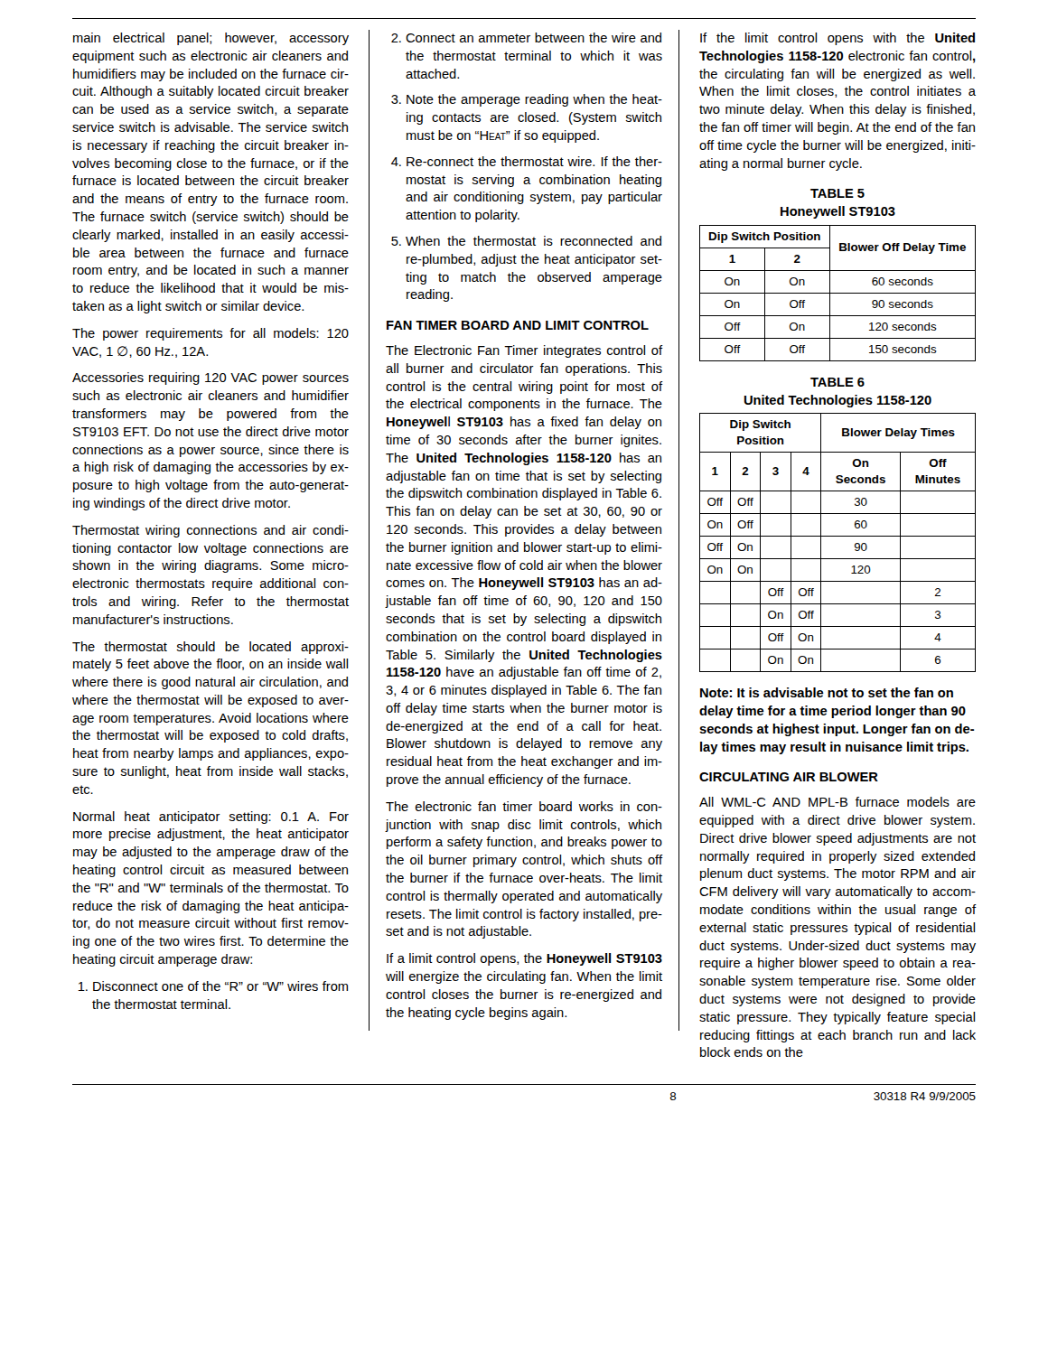main electrical panel; however, accessory equipment such as electronic air cleaners and humidifiers may be included on the furnace circuit. Although a suitably located circuit breaker can be used as a service switch, a separate service switch is advisable. The service switch is necessary if reaching the circuit breaker involves becoming close to the furnace, or if the furnace is located between the circuit breaker and the means of entry to the furnace room. The furnace switch (service switch) should be clearly marked, installed in an easily accessible area between the furnace and furnace room entry, and be located in such a manner to reduce the likelihood that it would be mistaken as a light switch or similar device.
The power requirements for all models: 120 VAC, 1 ∅, 60 Hz., 12A.
Accessories requiring 120 VAC power sources such as electronic air cleaners and humidifier transformers may be powered from the ST9103 EFT. Do not use the direct drive motor connections as a power source, since there is a high risk of damaging the accessories by exposure to high voltage from the auto-generating windings of the direct drive motor.
Thermostat wiring connections and air conditioning contactor low voltage connections are shown in the wiring diagrams. Some micro-electronic thermostats require additional controls and wiring. Refer to the thermostat manufacturer's instructions.
The thermostat should be located approximately 5 feet above the floor, on an inside wall where there is good natural air circulation, and where the thermostat will be exposed to average room temperatures. Avoid locations where the thermostat will be exposed to cold drafts, heat from nearby lamps and appliances, exposure to sunlight, heat from inside wall stacks, etc.
Normal heat anticipator setting: 0.1 A. For more precise adjustment, the heat anticipator may be adjusted to the amperage draw of the heating control circuit as measured between the "R" and "W" terminals of the thermostat. To reduce the risk of damaging the heat anticipator, do not measure circuit without first removing one of the two wires first. To determine the heating circuit amperage draw:
Disconnect one of the “R” or “W” wires from the thermostat terminal.
Connect an ammeter between the wire and the thermostat terminal to which it was attached.
Note the amperage reading when the heating contacts are closed. (System switch must be on “Heat” if so equipped.
Re-connect the thermostat wire. If the thermostat is serving a combination heating and air conditioning system, pay particular attention to polarity.
When the thermostat is reconnected and re-plumbed, adjust the heat anticipator setting to match the observed amperage reading.
Fan Timer Board and Limit Control
The Electronic Fan Timer integrates control of all burner and circulator fan operations. This control is the central wiring point for most of the electrical components in the furnace. The Honeywell ST9103 has a fixed fan delay on time of 30 seconds after the burner ignites. The United Technologies 1158-120 has an adjustable fan on time that is set by selecting the dipswitch combination displayed in Table 6. This fan on delay can be set at 30, 60, 90 or 120 seconds. This provides a delay between the burner ignition and blower start-up to eliminate excessive flow of cold air when the blower comes on. The Honeywell ST9103 has an adjustable fan off time of 60, 90, 120 and 150 seconds that is set by selecting a dipswitch combination on the control board displayed in Table 5. Similarly the United Technologies 1158-120 have an adjustable fan off time of 2, 3, 4 or 6 minutes displayed in Table 6. The fan off delay time starts when the burner motor is de-energized at the end of a call for heat. Blower shutdown is delayed to remove any residual heat from the heat exchanger and improve the annual efficiency of the furnace.
The electronic fan timer board works in conjunction with snap disc limit controls, which perform a safety function, and breaks power to the oil burner primary control, which shuts off the burner if the furnace over-heats. The limit control is thermally operated and automatically resets. The limit control is factory installed, pre-set and is not adjustable.
If a limit control opens, the Honeywell ST9103 will energize the circulating fan. When the limit control closes the burner is re-energized and the heating cycle begins again.
If the limit control opens with the United Technologies 1158-120 electronic fan control, the circulating fan will be energized as well. When the limit closes, the control initiates a two minute delay. When this delay is finished, the fan off timer will begin. At the end of the fan off time cycle the burner will be energized, initiating a normal burner cycle.
TABLE 5
Honeywell ST9103
| Dip Switch Position | Blower Off Delay Time |
| --- | --- |
| 1 | 2 |
| On | On | 60 seconds |
| On | Off | 90 seconds |
| Off | On | 120 seconds |
| Off | Off | 150 seconds |
TABLE 6
United Technologies 1158-120
| Dip Switch Position | Blower Delay Times |
| --- | --- |
| 1 | 2 | 3 | 4 | On Seconds | Off Minutes |
| Off | Off | | | 30 | |
| On | Off | | | 60 | |
| Off | On | | | 90 | |
| On | On | | | 120 | |
| | | Off | Off | | 2 |
| | | On | Off | | 3 |
| | | Off | On | | 4 |
| | | On | On | | 6 |
Note: It is advisable not to set the fan on delay time for a time period longer than 90 seconds at highest input. Longer fan on delay times may result in nuisance limit trips.
Circulating Air Blower
All WML-C AND MPL-B furnace models are equipped with a direct drive blower system. Direct drive blower speed adjustments are not normally required in properly sized extended plenum duct systems. The motor RPM and air CFM delivery will vary automatically to accommodate conditions within the usual range of external static pressures typical of residential duct systems. Under-sized duct systems may require a higher blower speed to obtain a reasonable system temperature rise. Some older duct systems were not designed to provide static pressure. They typically feature special reducing fittings at each branch run and lack block ends on the
8
30318 R4 9/9/2005